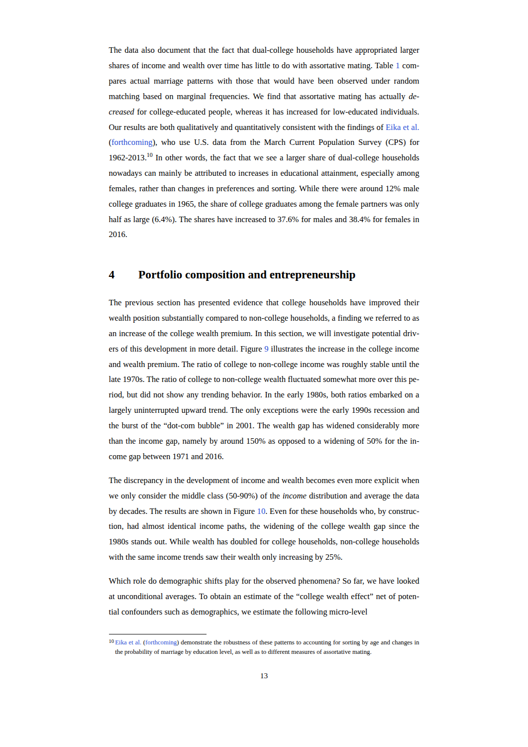The data also document that the fact that dual-college households have appropriated larger shares of income and wealth over time has little to do with assortative mating. Table 1 compares actual marriage patterns with those that would have been observed under random matching based on marginal frequencies. We find that assortative mating has actually decreased for college-educated people, whereas it has increased for low-educated individuals. Our results are both qualitatively and quantitatively consistent with the findings of Eika et al. (forthcoming), who use U.S. data from the March Current Population Survey (CPS) for 1962-2013.10 In other words, the fact that we see a larger share of dual-college households nowadays can mainly be attributed to increases in educational attainment, especially among females, rather than changes in preferences and sorting. While there were around 12% male college graduates in 1965, the share of college graduates among the female partners was only half as large (6.4%). The shares have increased to 37.6% for males and 38.4% for females in 2016.
4 Portfolio composition and entrepreneurship
The previous section has presented evidence that college households have improved their wealth position substantially compared to non-college households, a finding we referred to as an increase of the college wealth premium. In this section, we will investigate potential drivers of this development in more detail. Figure 9 illustrates the increase in the college income and wealth premium. The ratio of college to non-college income was roughly stable until the late 1970s. The ratio of college to non-college wealth fluctuated somewhat more over this period, but did not show any trending behavior. In the early 1980s, both ratios embarked on a largely uninterrupted upward trend. The only exceptions were the early 1990s recession and the burst of the “dot-com bubble” in 2001. The wealth gap has widened considerably more than the income gap, namely by around 150% as opposed to a widening of 50% for the income gap between 1971 and 2016.
The discrepancy in the development of income and wealth becomes even more explicit when we only consider the middle class (50-90%) of the income distribution and average the data by decades. The results are shown in Figure 10. Even for these households who, by construction, had almost identical income paths, the widening of the college wealth gap since the 1980s stands out. While wealth has doubled for college households, non-college households with the same income trends saw their wealth only increasing by 25%.
Which role do demographic shifts play for the observed phenomena? So far, we have looked at unconditional averages. To obtain an estimate of the “college wealth effect” net of potential confounders such as demographics, we estimate the following micro-level
10 Eika et al. (forthcoming) demonstrate the robustness of these patterns to accounting for sorting by age and changes in the probability of marriage by education level, as well as to different measures of assortative mating.
13